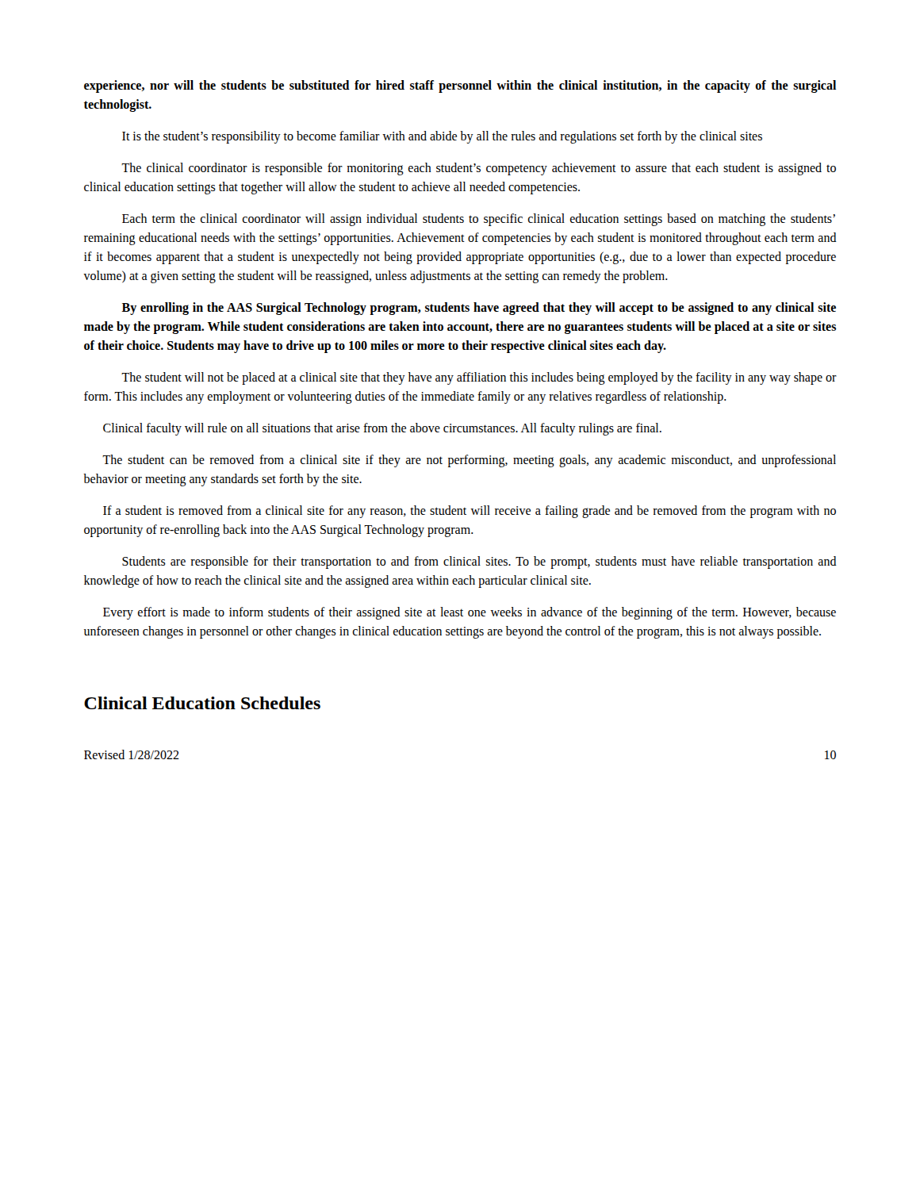experience, nor will the students be substituted for hired staff personnel within the clinical institution, in the capacity of the surgical technologist.
It is the student’s responsibility to become familiar with and abide by all the rules and regulations set forth by the clinical sites
The clinical coordinator is responsible for monitoring each student’s competency achievement to assure that each student is assigned to clinical education settings that together will allow the student to achieve all needed competencies.
Each term the clinical coordinator will assign individual students to specific clinical education settings based on matching the students’ remaining educational needs with the settings’ opportunities. Achievement of competencies by each student is monitored throughout each term and if it becomes apparent that a student is unexpectedly not being provided appropriate opportunities (e.g., due to a lower than expected procedure volume) at a given setting the student will be reassigned, unless adjustments at the setting can remedy the problem.
By enrolling in the AAS Surgical Technology program, students have agreed that they will accept to be assigned to any clinical site made by the program. While student considerations are taken into account, there are no guarantees students will be placed at a site or sites of their choice. Students may have to drive up to 100 miles or more to their respective clinical sites each day.
The student will not be placed at a clinical site that they have any affiliation this includes being employed by the facility in any way shape or form. This includes any employment or volunteering duties of the immediate family or any relatives regardless of relationship.
Clinical faculty will rule on all situations that arise from the above circumstances. All faculty rulings are final.
The student can be removed from a clinical site if they are not performing, meeting goals, any academic misconduct, and unprofessional behavior or meeting any standards set forth by the site.
If a student is removed from a clinical site for any reason, the student will receive a failing grade and be removed from the program with no opportunity of re-enrolling back into the AAS Surgical Technology program.
Students are responsible for their transportation to and from clinical sites. To be prompt, students must have reliable transportation and knowledge of how to reach the clinical site and the assigned area within each particular clinical site.
Every effort is made to inform students of their assigned site at least one weeks in advance of the beginning of the term. However, because unforeseen changes in personnel or other changes in clinical education settings are beyond the control of the program, this is not always possible.
Clinical Education Schedules
Revised 1/28/2022 10